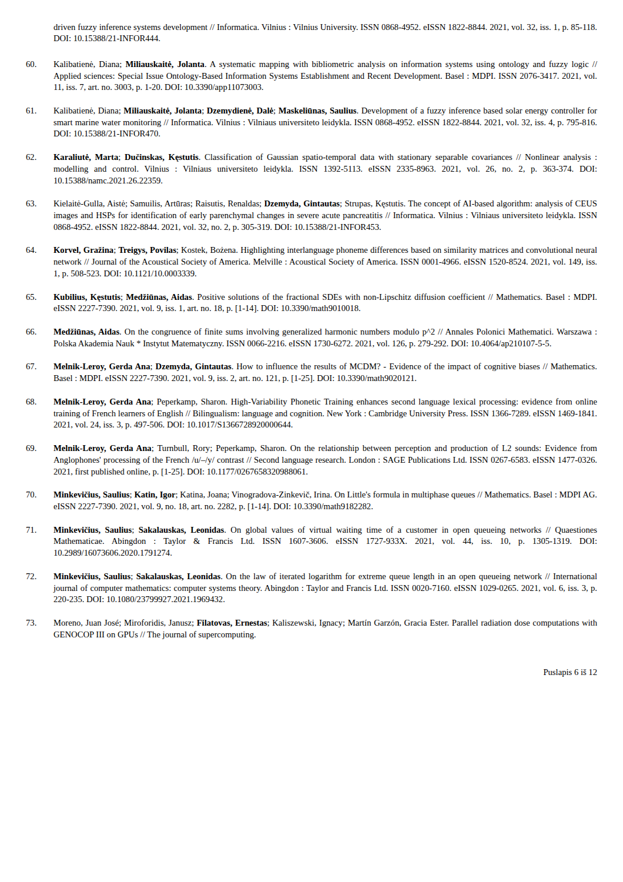driven fuzzy inference systems development // Informatica. Vilnius : Vilnius University. ISSN 0868-4952. eISSN 1822-8844. 2021, vol. 32, iss. 1, p. 85-118. DOI: 10.15388/21-INFOR444.
60. Kalibatienė, Diana; Miliauskaitė, Jolanta. A systematic mapping with bibliometric analysis on information systems using ontology and fuzzy logic // Applied sciences: Special Issue Ontology-Based Information Systems Establishment and Recent Development. Basel : MDPI. ISSN 2076-3417. 2021, vol. 11, iss. 7, art. no. 3003, p. 1-20. DOI: 10.3390/app11073003.
61. Kalibatienė, Diana; Miliauskaitė, Jolanta; Dzemydienė, Dalė; Maskeliūnas, Saulius. Development of a fuzzy inference based solar energy controller for smart marine water monitoring // Informatica. Vilnius : Vilniaus universiteto leidykla. ISSN 0868-4952. eISSN 1822-8844. 2021, vol. 32, iss. 4, p. 795-816. DOI: 10.15388/21-INFOR470.
62. Karaliutė, Marta; Dučinskas, Kęstutis. Classification of Gaussian spatio-temporal data with stationary separable covariances // Nonlinear analysis : modelling and control. Vilnius : Vilniaus universiteto leidykla. ISSN 1392-5113. eISSN 2335-8963. 2021, vol. 26, no. 2, p. 363-374. DOI: 10.15388/namc.2021.26.22359.
63. Kielaitė-Gulla, Aistė; Samuilis, Artūras; Raisutis, Renaldas; Dzemyda, Gintautas; Strupas, Kęstutis. The concept of AI-based algorithm: analysis of CEUS images and HSPs for identification of early parenchymal changes in severe acute pancreatitis // Informatica. Vilnius : Vilniaus universiteto leidykla. ISSN 0868-4952. eISSN 1822-8844. 2021, vol. 32, no. 2, p. 305-319. DOI: 10.15388/21-INFOR453.
64. Korvel, Gražina; Treigys, Povilas; Kostek, Bożena. Highlighting interlanguage phoneme differences based on similarity matrices and convolutional neural network // Journal of the Acoustical Society of America. Melville : Acoustical Society of America. ISSN 0001-4966. eISSN 1520-8524. 2021, vol. 149, iss. 1, p. 508-523. DOI: 10.1121/10.0003339.
65. Kubilius, Kęstutis; Medžiūnas, Aidas. Positive solutions of the fractional SDEs with non-Lipschitz diffusion coefficient // Mathematics. Basel : MDPI. eISSN 2227-7390. 2021, vol. 9, iss. 1, art. no. 18, p. [1-14]. DOI: 10.3390/math9010018.
66. Medžiūnas, Aidas. On the congruence of finite sums involving generalized harmonic numbers modulo p^2 // Annales Polonici Mathematici. Warszawa : Polska Akademia Nauk * Instytut Matematyczny. ISSN 0066-2216. eISSN 1730-6272. 2021, vol. 126, p. 279-292. DOI: 10.4064/ap210107-5-5.
67. Melnik-Leroy, Gerda Ana; Dzemyda, Gintautas. How to influence the results of MCDM? - Evidence of the impact of cognitive biases // Mathematics. Basel : MDPI. eISSN 2227-7390. 2021, vol. 9, iss. 2, art. no. 121, p. [1-25]. DOI: 10.3390/math9020121.
68. Melnik-Leroy, Gerda Ana; Peperkamp, Sharon. High-Variability Phonetic Training enhances second language lexical processing: evidence from online training of French learners of English // Bilingualism: language and cognition. New York : Cambridge University Press. ISSN 1366-7289. eISSN 1469-1841. 2021, vol. 24, iss. 3, p. 497-506. DOI: 10.1017/S1366728920000644.
69. Melnik-Leroy, Gerda Ana; Turnbull, Rory; Peperkamp, Sharon. On the relationship between perception and production of L2 sounds: Evidence from Anglophones' processing of the French /u/–/y/ contrast // Second language research. London : SAGE Publications Ltd. ISSN 0267-6583. eISSN 1477-0326. 2021, first published online, p. [1-25]. DOI: 10.1177/0267658320988061.
70. Minkevičius, Saulius; Katin, Igor; Katina, Joana; Vinogradova-Zinkevič, Irina. On Little's formula in multiphase queues // Mathematics. Basel : MDPI AG. eISSN 2227-7390. 2021, vol. 9, no. 18, art. no. 2282, p. [1-14]. DOI: 10.3390/math9182282.
71. Minkevičius, Saulius; Sakalauskas, Leonidas. On global values of virtual waiting time of a customer in open queueing networks // Quaestiones Mathematicae. Abingdon : Taylor & Francis Ltd. ISSN 1607-3606. eISSN 1727-933X. 2021, vol. 44, iss. 10, p. 1305-1319. DOI: 10.2989/16073606.2020.1791274.
72. Minkevičius, Saulius; Sakalauskas, Leonidas. On the law of iterated logarithm for extreme queue length in an open queueing network // International journal of computer mathematics: computer systems theory. Abingdon : Taylor and Francis Ltd. ISSN 0020-7160. eISSN 1029-0265. 2021, vol. 6, iss. 3, p. 220-235. DOI: 10.1080/23799927.2021.1969432.
73. Moreno, Juan José; Miroforidis, Janusz; Filatovas, Ernestas; Kaliszewski, Ignacy; Martín Garzón, Gracia Ester. Parallel radiation dose computations with GENOCOP III on GPUs // The journal of supercomputing.
Puslapis 6 iš 12